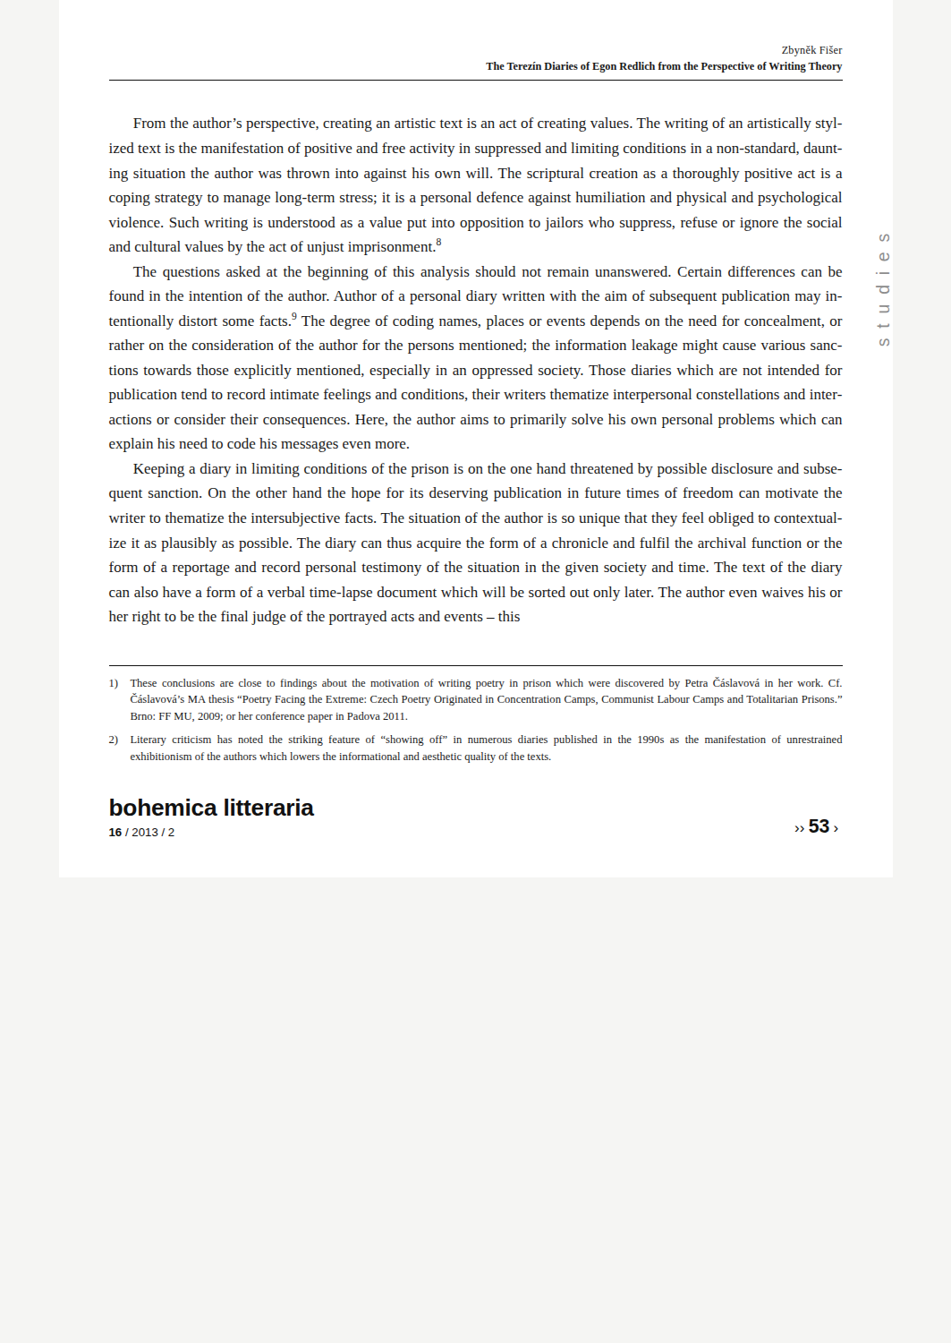Zbyněk Fišer
The Terezín Diaries of Egon Redlich from the Perspective of Writing Theory
studies
From the author’s perspective, creating an artistic text is an act of creating values. The writing of an artistically stylized text is the manifestation of positive and free activity in suppressed and limiting conditions in a non-standard, daunting situation the author was thrown into against his own will. The scriptural creation as a thoroughly positive act is a coping strategy to manage long-term stress; it is a personal defence against humiliation and physical and psychological violence. Such writing is understood as a value put into opposition to jailors who suppress, refuse or ignore the social and cultural values by the act of unjust imprisonment.8
The questions asked at the beginning of this analysis should not remain unanswered. Certain differences can be found in the intention of the author. Author of a personal diary written with the aim of subsequent publication may intentionally distort some facts.9 The degree of coding names, places or events depends on the need for concealment, or rather on the consideration of the author for the persons mentioned; the information leakage might cause various sanctions towards those explicitly mentioned, especially in an oppressed society. Those diaries which are not intended for publication tend to record intimate feelings and conditions, their writers thematize interpersonal constellations and interactions or consider their consequences. Here, the author aims to primarily solve his own personal problems which can explain his need to code his messages even more.
Keeping a diary in limiting conditions of the prison is on the one hand threatened by possible disclosure and subsequent sanction. On the other hand the hope for its deserving publication in future times of freedom can motivate the writer to thematize the intersubjective facts. The situation of the author is so unique that they feel obliged to contextualize it as plausibly as possible. The diary can thus acquire the form of a chronicle and fulfil the archival function or the form of a reportage and record personal testimony of the situation in the given society and time. The text of the diary can also have a form of a verbal time-lapse document which will be sorted out only later. The author even waives his or her right to be the final judge of the portrayed acts and events – this
These conclusions are close to findings about the motivation of writing poetry in prison which were discovered by Petra Čáslavová in her work. Cf. Čáslavová’s MA thesis “Poetry Facing the Extreme: Czech Poetry Originated in Concentration Camps, Communist Labour Camps and Totalitarian Prisons.” Brno: FF MU, 2009; or her conference paper in Padova 2011.
Literary criticism has noted the striking feature of “showing off” in numerous diaries published in the 1990s as the manifestation of unrestrained exhibitionism of the authors which lowers the informational and aesthetic quality of the texts.
bohemica litteraria
16 / 2013 / 2
››53›